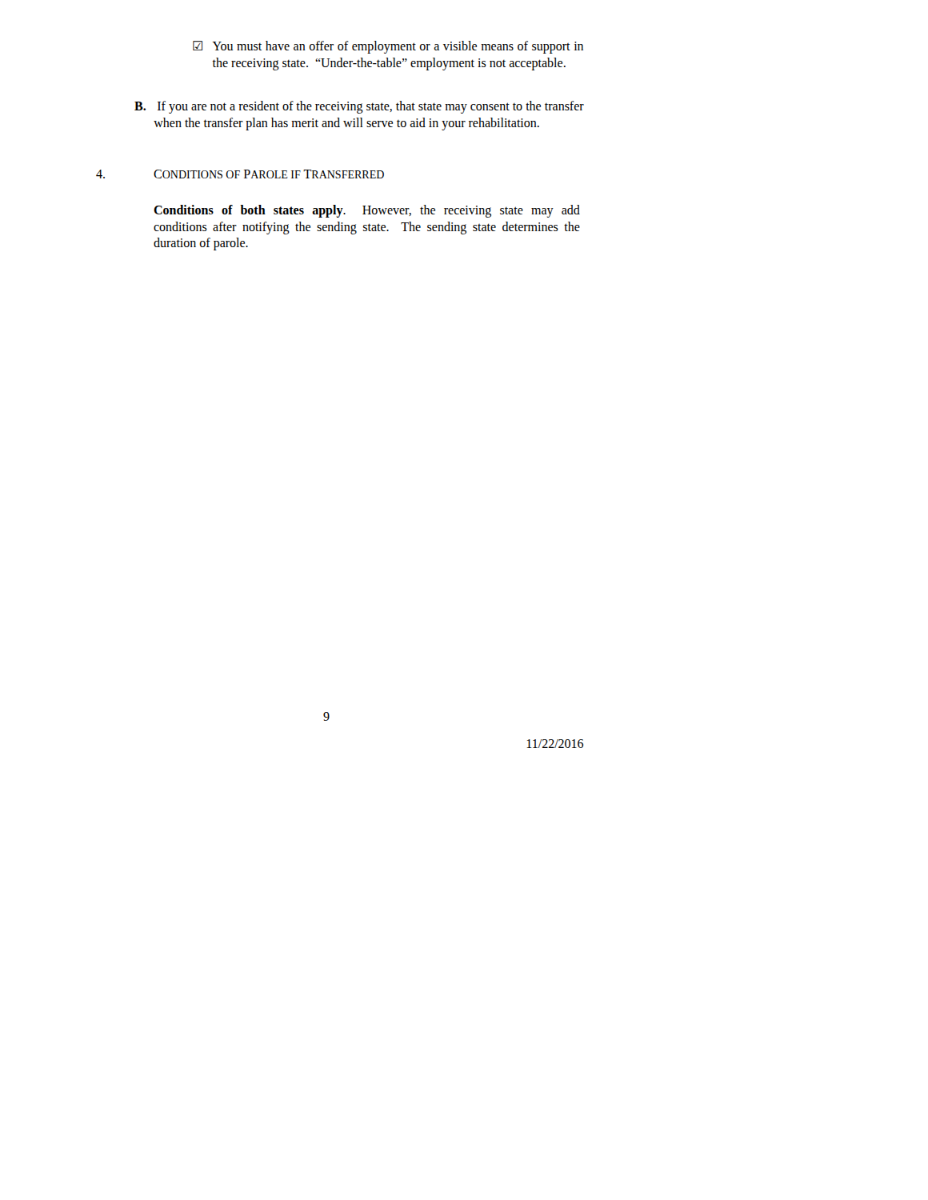☑ You must have an offer of employment or a visible means of support in the receiving state. “Under-the-table” employment is not acceptable.
B. If you are not a resident of the receiving state, that state may consent to the transfer when the transfer plan has merit and will serve to aid in your rehabilitation.
4. CONDITIONS OF PAROLE IF TRANSFERRED
Conditions of both states apply. However, the receiving state may add conditions after notifying the sending state. The sending state determines the duration of parole.
9
11/22/2016